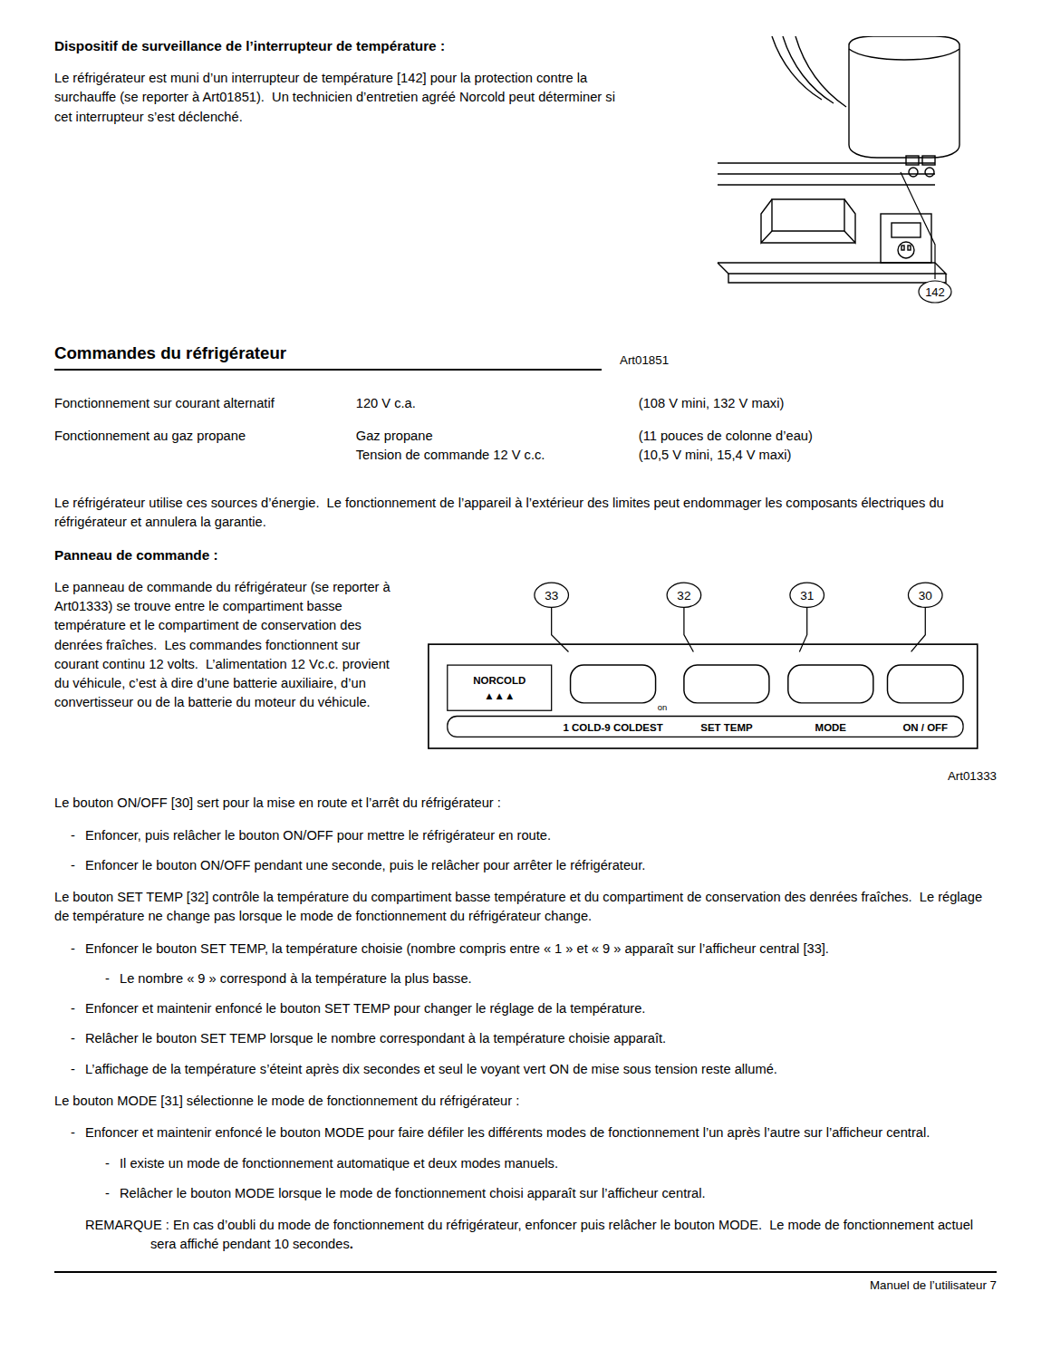Dispositif de surveillance de l’interrupteur de température :
Le réfrigérateur est muni d’un interrupteur de température [142] pour la protection contre la surchauffe (se reporter à Art01851). Un technicien d’entretien agréé Norcold peut déterminer si cet interrupteur s’est déclenché.
142
Commandes du réfrigérateur
Art01851
| Fonctionnement sur courant alternatif | 120 V c.a. | (108 V mini, 132 V maxi) |
| Fonctionnement au gaz propane | Gaz propane Tension de commande 12 V c.c. | (11 pouces de colonne d’eau) (10,5 V mini, 15,4 V maxi) |
Le réfrigérateur utilise ces sources d’énergie. Le fonctionnement de l’appareil à l’extérieur des limites peut endommager les composants électriques du réfrigérateur et annulera la garantie.
Panneau de commande :
Le panneau de commande du réfrigérateur (se reporter à Art01333) se trouve entre le compartiment basse température et le compartiment de conservation des denrées fraîches. Les commandes fonctionnent sur courant continu 12 volts. L’alimentation 12 Vc.c. provient du véhicule, c’est à dire d’une batterie auxiliaire, d’un convertisseur ou de la batterie du moteur du véhicule.
33 32 31 30 NORCOLD ▲▲▲ 1 COLD-9 COLDEST SET TEMP MODE ON / OFF on
Art01333
Le bouton ON/OFF [30] sert pour la mise en route et l’arrêt du réfrigérateur :
Enfoncer, puis relâcher le bouton ON/OFF pour mettre le réfrigérateur en route.
Enfoncer le bouton ON/OFF pendant une seconde, puis le relâcher pour arrêter le réfrigérateur.
Le bouton SET TEMP [32] contrôle la température du compartiment basse température et du compartiment de conservation des denrées fraîches. Le réglage de température ne change pas lorsque le mode de fonctionnement du réfrigérateur change.
Enfoncer le bouton SET TEMP, la température choisie (nombre compris entre « 1 » et « 9 » apparaît sur l’afficheur central [33].
Le nombre « 9 » correspond à la température la plus basse.
Enfoncer et maintenir enfoncé le bouton SET TEMP pour changer le réglage de la température.
Relâcher le bouton SET TEMP lorsque le nombre correspondant à la température choisie apparaît.
L’affichage de la température s’éteint après dix secondes et seul le voyant vert ON de mise sous tension reste allumé.
Le bouton MODE [31] sélectionne le mode de fonctionnement du réfrigérateur :
Enfoncer et maintenir enfoncé le bouton MODE pour faire défiler les différents modes de fonctionnement l’un après l’autre sur l’afficheur central.
Il existe un mode de fonctionnement automatique et deux modes manuels.
Relâcher le bouton MODE lorsque le mode de fonctionnement choisi apparaît sur l’afficheur central.
REMARQUE : En cas d’oubli du mode de fonctionnement du réfrigérateur, enfoncer puis relâcher le bouton MODE. Le mode de fonctionnement actuel sera affiché pendant 10 secondes.
Manuel de l’utilisateur 7